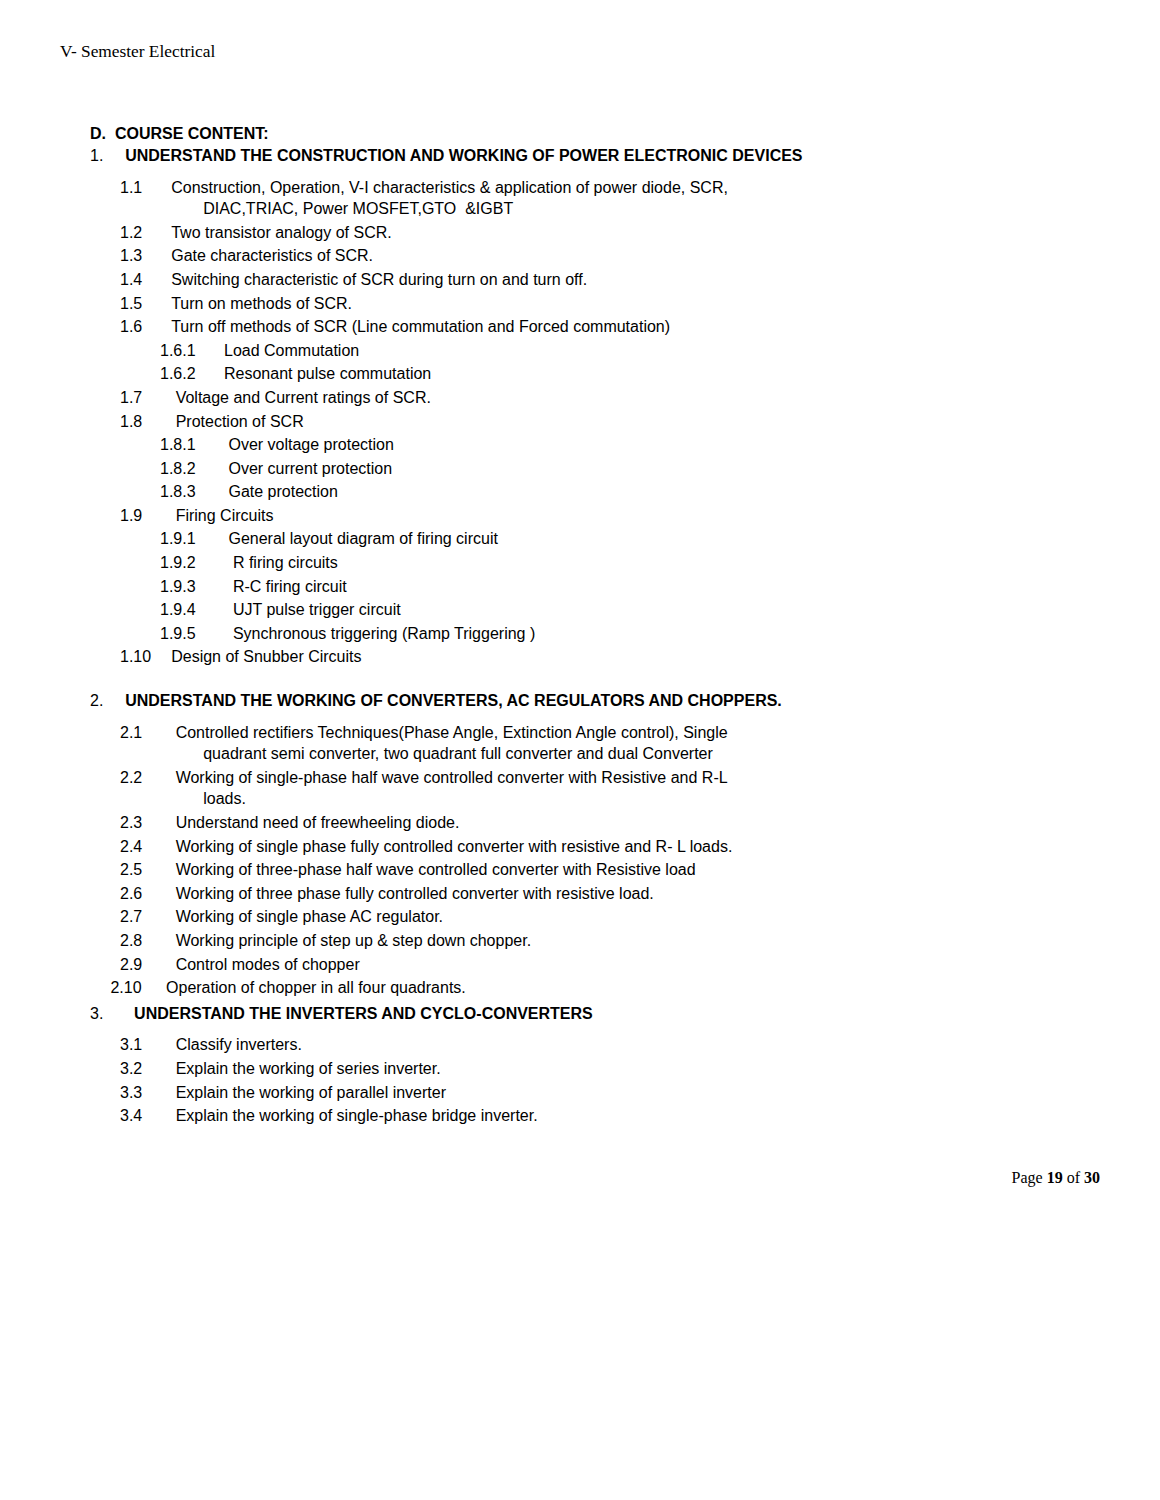V- Semester Electrical
D. COURSE CONTENT:
1. Understand the construction and working of power electronic devices
1.1 Construction, Operation, V-I characteristics & application of power diode, SCR,
DIAC,TRIAC, Power MOSFET,GTO &IGBT
1.2 Two transistor analogy of SCR.
1.3 Gate characteristics of SCR.
1.4 Switching characteristic of SCR during turn on and turn off.
1.5 Turn on methods of SCR.
1.6 Turn off methods of SCR (Line commutation and Forced commutation)
1.6.1 Load Commutation
1.6.2 Resonant pulse commutation
1.7 Voltage and Current ratings of SCR.
1.8 Protection of SCR
1.8.1 Over voltage protection
1.8.2 Over current protection
1.8.3 Gate protection
1.9 Firing Circuits
1.9.1 General layout diagram of firing circuit
1.9.2 R firing circuits
1.9.3 R-C firing circuit
1.9.4 UJT pulse trigger circuit
1.9.5 Synchronous triggering (Ramp Triggering )
1.10 Design of Snubber Circuits
2. Understand the working of converters, AC regulators and choppers.
2.1 Controlled rectifiers Techniques(Phase Angle, Extinction Angle control), Single
quadrant semi converter, two quadrant full converter and dual Converter
2.2 Working of single-phase half wave controlled converter with Resistive and R-L
loads.
2.3 Understand need of freewheeling diode.
2.4 Working of single phase fully controlled converter with resistive and R- L loads.
2.5 Working of three-phase half wave controlled converter with Resistive load
2.6 Working of three phase fully controlled converter with resistive load.
2.7 Working of single phase AC regulator.
2.8 Working principle of step up & step down chopper.
2.9 Control modes of chopper
2.10 Operation of chopper in all four quadrants.
3. Understand the inverters and cyclo-converters
3.1 Classify inverters.
3.2 Explain the working of series inverter.
3.3 Explain the working of parallel inverter
3.4 Explain the working of single-phase bridge inverter.
Page 19 of 30